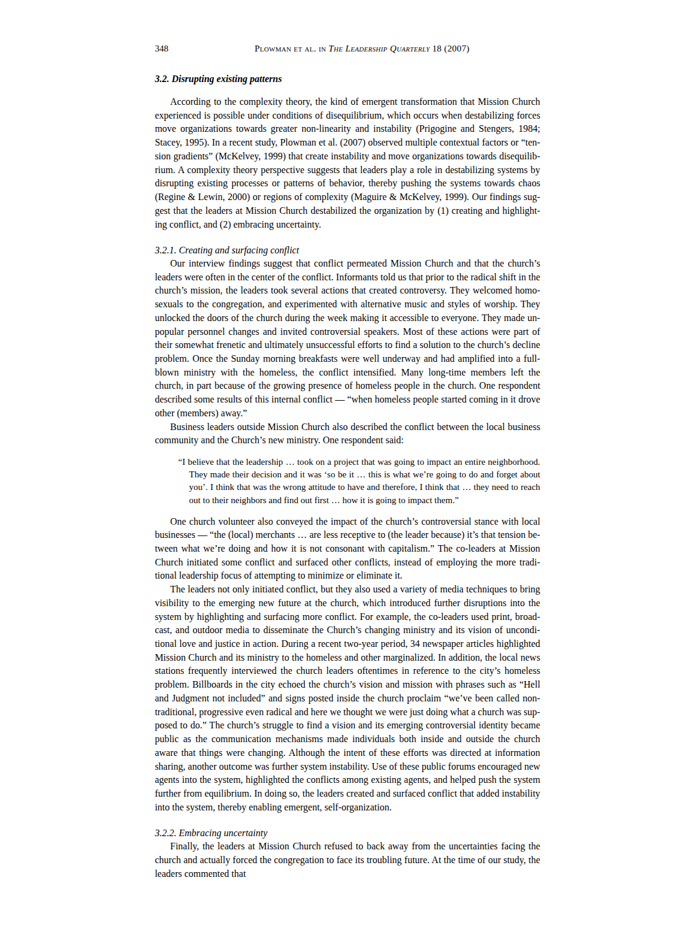348 Plowman et al. in The Leadership Quarterly 18 (2007)
3.2. Disrupting existing patterns
According to the complexity theory, the kind of emergent transformation that Mission Church experienced is possible under conditions of disequilibrium, which occurs when destabilizing forces move organizations towards greater non-linearity and instability (Prigogine and Stengers, 1984; Stacey, 1995). In a recent study, Plowman et al. (2007) observed multiple contextual factors or “tension gradients” (McKelvey, 1999) that create instability and move organizations towards disequilibrium. A complexity theory perspective suggests that leaders play a role in destabilizing systems by disrupting existing processes or patterns of behavior, thereby pushing the systems towards chaos (Regine & Lewin, 2000) or regions of complexity (Maguire & McKelvey, 1999). Our findings suggest that the leaders at Mission Church destabilized the organization by (1) creating and highlighting conflict, and (2) embracing uncertainty.
3.2.1. Creating and surfacing conflict
Our interview findings suggest that conflict permeated Mission Church and that the church’s leaders were often in the center of the conflict. Informants told us that prior to the radical shift in the church’s mission, the leaders took several actions that created controversy. They welcomed homosexuals to the congregation, and experimented with alternative music and styles of worship. They unlocked the doors of the church during the week making it accessible to everyone. They made unpopular personnel changes and invited controversial speakers. Most of these actions were part of their somewhat frenetic and ultimately unsuccessful efforts to find a solution to the church’s decline problem. Once the Sunday morning breakfasts were well underway and had amplified into a full-blown ministry with the homeless, the conflict intensified. Many long-time members left the church, in part because of the growing presence of homeless people in the church. One respondent described some results of this internal conflict — “when homeless people started coming in it drove other (members) away.”
Business leaders outside Mission Church also described the conflict between the local business community and the Church’s new ministry. One respondent said:
“I believe that the leadership … took on a project that was going to impact an entire neighborhood. They made their decision and it was ‘so be it … this is what we’re going to do and forget about you’. I think that was the wrong attitude to have and therefore, I think that … they need to reach out to their neighbors and find out first … how it is going to impact them.”
One church volunteer also conveyed the impact of the church’s controversial stance with local businesses — “the (local) merchants … are less receptive to (the leader because) it’s that tension between what we’re doing and how it is not consonant with capitalism.” The co-leaders at Mission Church initiated some conflict and surfaced other conflicts, instead of employing the more traditional leadership focus of attempting to minimize or eliminate it.
The leaders not only initiated conflict, but they also used a variety of media techniques to bring visibility to the emerging new future at the church, which introduced further disruptions into the system by highlighting and surfacing more conflict. For example, the co-leaders used print, broadcast, and outdoor media to disseminate the Church’s changing ministry and its vision of unconditional love and justice in action. During a recent two-year period, 34 newspaper articles highlighted Mission Church and its ministry to the homeless and other marginalized. In addition, the local news stations frequently interviewed the church leaders oftentimes in reference to the city’s homeless problem. Billboards in the city echoed the church’s vision and mission with phrases such as “Hell and Judgment not included” and signs posted inside the church proclaim “we’ve been called non-traditional, progressive even radical and here we thought we were just doing what a church was supposed to do.” The church’s struggle to find a vision and its emerging controversial identity became public as the communication mechanisms made individuals both inside and outside the church aware that things were changing. Although the intent of these efforts was directed at information sharing, another outcome was further system instability. Use of these public forums encouraged new agents into the system, highlighted the conflicts among existing agents, and helped push the system further from equilibrium. In doing so, the leaders created and surfaced conflict that added instability into the system, thereby enabling emergent, self-organization.
3.2.2. Embracing uncertainty
Finally, the leaders at Mission Church refused to back away from the uncertainties facing the church and actually forced the congregation to face its troubling future. At the time of our study, the leaders commented that